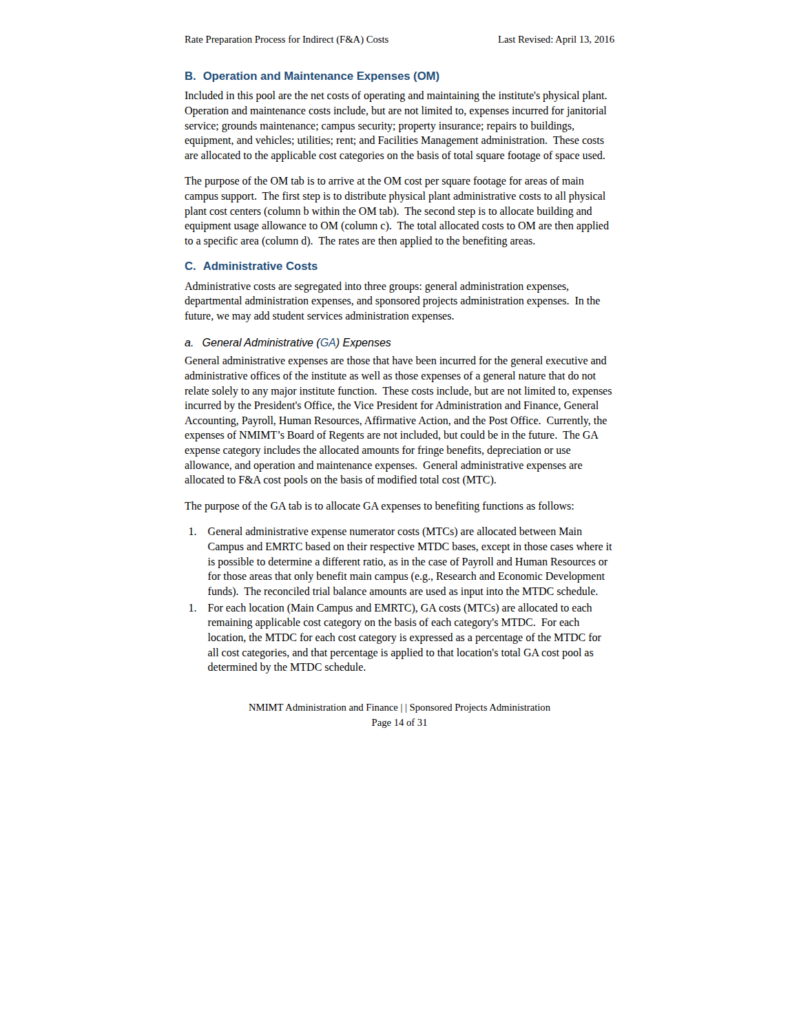Rate Preparation Process for Indirect (F&A) Costs
Last Revised: April 13, 2016
B. Operation and Maintenance Expenses (OM)
Included in this pool are the net costs of operating and maintaining the institute's physical plant. Operation and maintenance costs include, but are not limited to, expenses incurred for janitorial service; grounds maintenance; campus security; property insurance; repairs to buildings, equipment, and vehicles; utilities; rent; and Facilities Management administration. These costs are allocated to the applicable cost categories on the basis of total square footage of space used.
The purpose of the OM tab is to arrive at the OM cost per square footage for areas of main campus support. The first step is to distribute physical plant administrative costs to all physical plant cost centers (column b within the OM tab). The second step is to allocate building and equipment usage allowance to OM (column c). The total allocated costs to OM are then applied to a specific area (column d). The rates are then applied to the benefiting areas.
C. Administrative Costs
Administrative costs are segregated into three groups: general administration expenses, departmental administration expenses, and sponsored projects administration expenses. In the future, we may add student services administration expenses.
a. General Administrative (GA) Expenses
General administrative expenses are those that have been incurred for the general executive and administrative offices of the institute as well as those expenses of a general nature that do not relate solely to any major institute function. These costs include, but are not limited to, expenses incurred by the President's Office, the Vice President for Administration and Finance, General Accounting, Payroll, Human Resources, Affirmative Action, and the Post Office. Currently, the expenses of NMIMT’s Board of Regents are not included, but could be in the future. The GA expense category includes the allocated amounts for fringe benefits, depreciation or use allowance, and operation and maintenance expenses. General administrative expenses are allocated to F&A cost pools on the basis of modified total cost (MTC).
The purpose of the GA tab is to allocate GA expenses to benefiting functions as follows:
1. General administrative expense numerator costs (MTCs) are allocated between Main Campus and EMRTC based on their respective MTDC bases, except in those cases where it is possible to determine a different ratio, as in the case of Payroll and Human Resources or for those areas that only benefit main campus (e.g., Research and Economic Development funds). The reconciled trial balance amounts are used as input into the MTDC schedule.
1. For each location (Main Campus and EMRTC), GA costs (MTCs) are allocated to each remaining applicable cost category on the basis of each category's MTDC. For each location, the MTDC for each cost category is expressed as a percentage of the MTDC for all cost categories, and that percentage is applied to that location's total GA cost pool as determined by the MTDC schedule.
NMIMT Administration and Finance | | Sponsored Projects Administration
Page 14 of 31